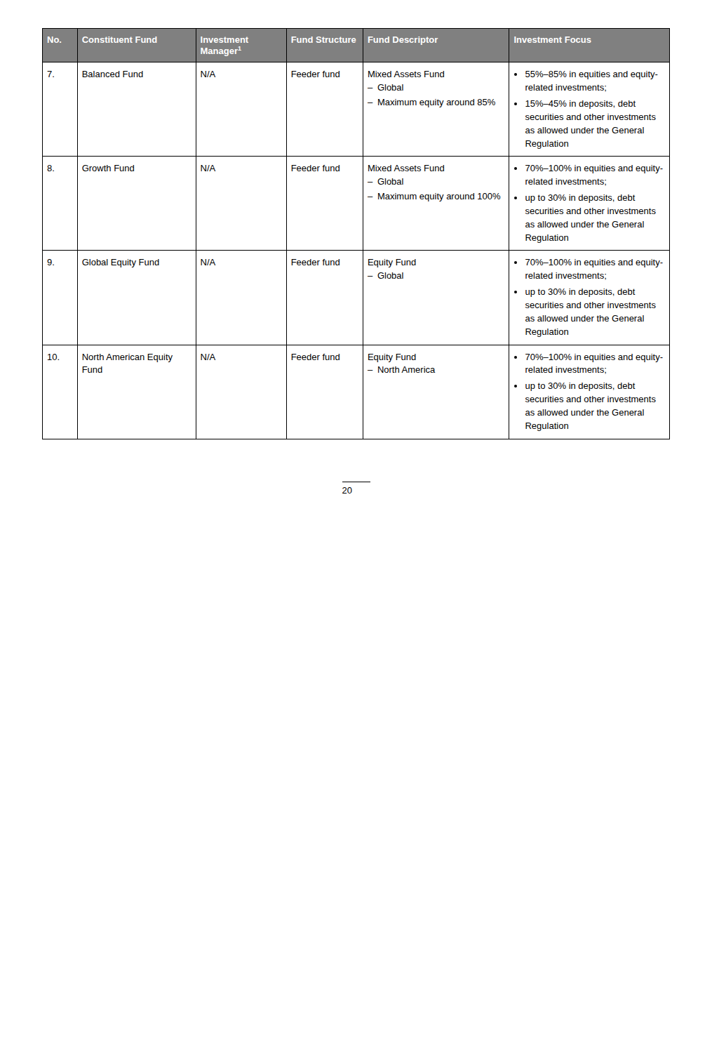| No. | Constituent Fund | Investment Manager 1 | Fund Structure | Fund Descriptor | Investment Focus |
| --- | --- | --- | --- | --- | --- |
| 7. | Balanced Fund | N/A | Feeder fund | Mixed Assets Fund Global Maximum equity around 85% | 55%–85% in equities and equity-related investments; 15%–45% in deposits, debt securities and other investments as allowed under the General Regulation |
| 8. | Growth Fund | N/A | Feeder fund | Mixed Assets Fund Global Maximum equity around 100% | 70%–100% in equities and equity-related investments; up to 30% in deposits, debt securities and other investments as allowed under the General Regulation |
| 9. | Global Equity Fund | N/A | Feeder fund | Equity Fund Global | 70%–100% in equities and equity-related investments; up to 30% in deposits, debt securities and other investments as allowed under the General Regulation |
| 10. | North American Equity Fund | N/A | Feeder fund | Equity Fund North America | 70%–100% in equities and equity-related investments; up to 30% in deposits, debt securities and other investments as allowed under the General Regulation |
20